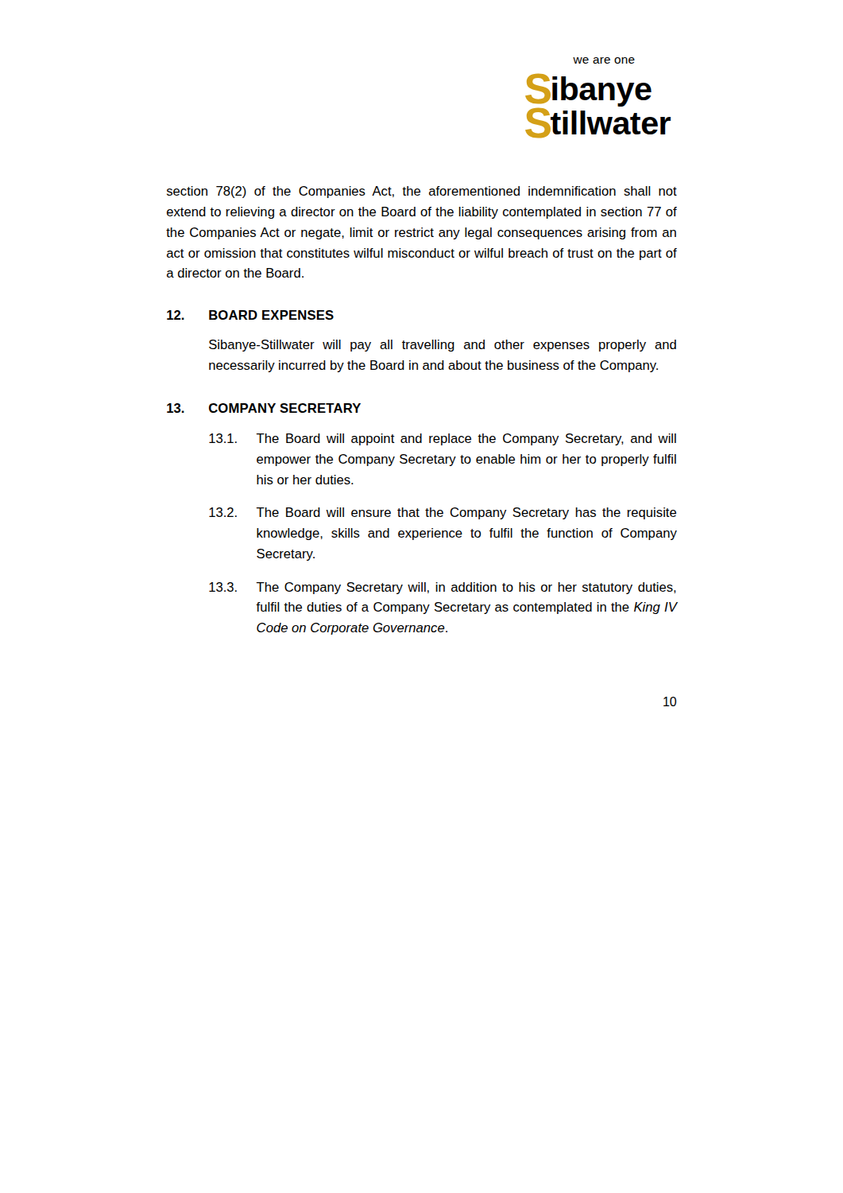we are one
Sibanye
Stillwater
section 78(2) of the Companies Act, the aforementioned indemnification shall not extend to relieving a director on the Board of the liability contemplated in section 77 of the Companies Act or negate, limit or restrict any legal consequences arising from an act or omission that constitutes wilful misconduct or wilful breach of trust on the part of a director on the Board.
12.
Board Expenses
Sibanye-Stillwater will pay all travelling and other expenses properly and necessarily incurred by the Board in and about the business of the Company.
13.
Company Secretary
13.1. The Board will appoint and replace the Company Secretary, and will empower the Company Secretary to enable him or her to properly fulfil his or her duties.
13.2. The Board will ensure that the Company Secretary has the requisite knowledge, skills and experience to fulfil the function of Company Secretary.
13.3. The Company Secretary will, in addition to his or her statutory duties, fulfil the duties of a Company Secretary as contemplated in the King IV Code on Corporate Governance.
10